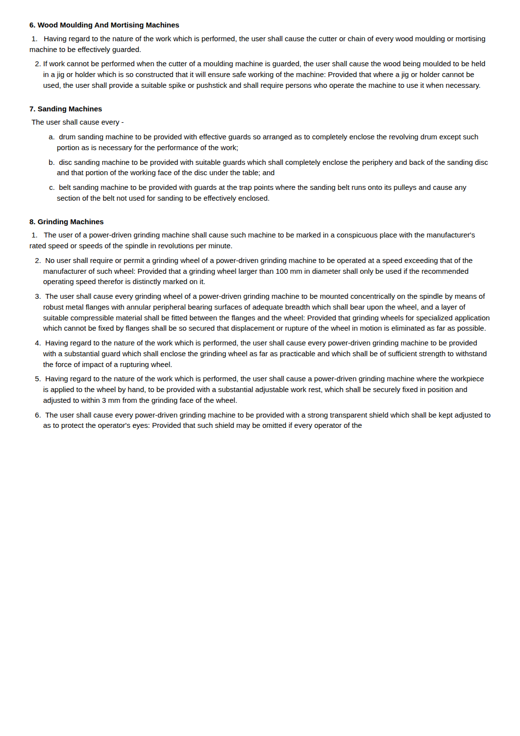6. Wood Moulding And Mortising Machines
1. Having regard to the nature of the work which is performed, the user shall cause the cutter or chain of every wood moulding or mortising machine to be effectively guarded.
If work cannot be performed when the cutter of a moulding machine is guarded, the user shall cause the wood being moulded to be held in a jig or holder which is so constructed that it will ensure safe working of the machine: Provided that where a jig or holder cannot be used, the user shall provide a suitable spike or pushstick and shall require persons who operate the machine to use it when necessary.
7. Sanding Machines
The user shall cause every -
drum sanding machine to be provided with effective guards so arranged as to completely enclose the revolving drum except such portion as is necessary for the performance of the work;
disc sanding machine to be provided with suitable guards which shall completely enclose the periphery and back of the sanding disc and that portion of the working face of the disc under the table; and
belt sanding machine to be provided with guards at the trap points where the sanding belt runs onto its pulleys and cause any section of the belt not used for sanding to be effectively enclosed.
8. Grinding Machines
1. The user of a power-driven grinding machine shall cause such machine to be marked in a conspicuous place with the manufacturer's rated speed or speeds of the spindle in revolutions per minute.
No user shall require or permit a grinding wheel of a power-driven grinding machine to be operated at a speed exceeding that of the manufacturer of such wheel: Provided that a grinding wheel larger than 100 mm in diameter shall only be used if the recommended operating speed therefor is distinctly marked on it.
The user shall cause every grinding wheel of a power-driven grinding machine to be mounted concentrically on the spindle by means of robust metal flanges with annular peripheral bearing surfaces of adequate breadth which shall bear upon the wheel, and a layer of suitable compressible material shall be fitted between the flanges and the wheel: Provided that grinding wheels for specialized application which cannot be fixed by flanges shall be so secured that displacement or rupture of the wheel in motion is eliminated as far as possible.
Having regard to the nature of the work which is performed, the user shall cause every power-driven grinding machine to be provided with a substantial guard which shall enclose the grinding wheel as far as practicable and which shall be of sufficient strength to withstand the force of impact of a rupturing wheel.
Having regard to the nature of the work which is performed, the user shall cause a power-driven grinding machine where the workpiece is applied to the wheel by hand, to be provided with a substantial adjustable work rest, which shall be securely fixed in position and adjusted to within 3 mm from the grinding face of the wheel.
The user shall cause every power-driven grinding machine to be provided with a strong transparent shield which shall be kept adjusted to as to protect the operator's eyes: Provided that such shield may be omitted if every operator of the